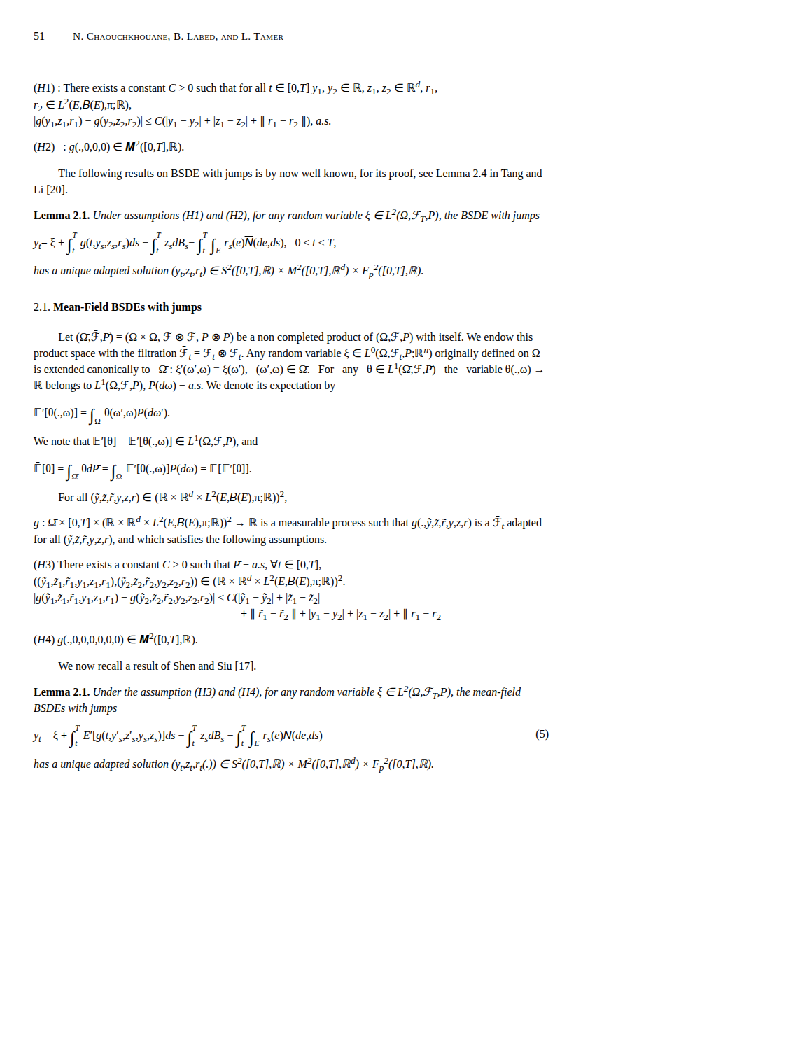51
N. Chaouchkhouane, B. Labed, and L. Tamer
(H1) : There exists a constant C > 0 such that for all t ∈ [0,T] y1, y2 ∈ ℝ, z1, z2 ∈ ℝd, r1,
r2 ∈ L2(E,𝐵(E),π;ℝ),
|g(y1,z1,r1) − g(y2,z2,r2)| ≤ C(|y1 − y2| + |z1 − z2| + ∥ r1 − r2 ∥), a.s.
(H2) : g(.,0,0,0) ∈ 𝑴2([0,T],ℝ).
The following results on BSDE with jumps is by now well known, for its proof, see Lemma 2.4 in Tang and Li [20].
Lemma 2.1. Under assumptions (H1) and (H2), for any random variable ξ ∈ L2(Ω,ℱT,P), the BSDE with jumps
yt= ξ + ∫Tt g(t,ys,zs,rs)ds − ∫Tt zsdBs− ∫Tt ∫ E rs(e)𝑁(de,ds), 0 ≤ t ≤ T,
has a unique adapted solution (yt,zt,rt) ∈ S2([0,T],ℝ) × M2([0,T],ℝd) × Fp2([0,T],ℝ).
2.1. Mean-Field BSDEs with jumps
Let (Ω̄,ℱ̄,P̄) = (Ω × Ω, ℱ ⊗ ℱ, P ⊗ P) be a non completed product of (Ω,ℱ,P) with itself. We endow this product space with the filtration ℱ̄t = ℱt ⊗ ℱt. Any random variable ξ ∈ L0(Ω,ℱt,P;ℝn) originally defined on Ω is extended canonically to Ω̄ : ξ′(ω′,ω) = ξ(ω′), (ω′,ω) ∈ Ω̄. For any θ ∈ L1(Ω̄,ℱ̄,P̄) the variable θ(.,ω) → ℝ belongs to L1(Ω,ℱ,P), P(dω) − a.s. We denote its expectation by
𝔼′[θ(.,ω)] = ∫ Ω θ(ω′,ω)P(dω′).
We note that 𝔼′[θ] = 𝔼′[θ(.,ω)] ∈ L1(Ω,ℱ,P), and
𝔼̄[θ] = ∫ Ω̄ θdP̄ = ∫ Ω 𝔼′[θ(.,ω)]P(dω) = 𝔼[𝔼′[θ]].
For all (ỹ,z̃,r̃,y,z,r) ∈ (ℝ × ℝd × L2(E,𝐵(E),π;ℝ))2,
g : Ω̄ × [0,T] × (ℝ × ℝd × L2(E,𝐵(E),π;ℝ))2 → ℝ is a measurable process such that g(.,ỹ,z̃,r̃,y,z,r) is a ℱ̄t adapted for all (ỹ,z̃,r̃,y,z,r), and which satisfies the following assumptions.
(H3) There exists a constant C > 0 such that P̄ − a.s, ∀t ∈ [0,T],
((ỹ1,z̃1,r̃1,y1,z1,r1),(ỹ2,z̃2,r̃2,y2,z2,r2)) ∈ (ℝ × ℝd × L2(E,𝐵(E),π;ℝ))2.
|g(ỹ1,z̃1,r̃1,y1,z1,r1) − g(ỹ2,z̃2,r̃2,y2,z2,r2)| ≤ C(|ỹ1 − ỹ2| + |z̃1 − z̃2|
+ ∥ r̃1 − r̃2 ∥ + |y1 − y2| + |z1 − z2| + ∥ r1 − r2
(H4) g(.,0,0,0,0,0,0) ∈ 𝑴2([0,T],ℝ).
We now recall a result of Shen and Siu [17].
Lemma 2.1. Under the assumption (H3) and (H4), for any random variable ξ ∈ L2(Ω,ℱT,P), the mean-field BSDEs with jumps
(5) yt = ξ + ∫Tt E′[g(t,y′s,z′s,ys,zs)]ds − ∫Tt zsdBs − ∫Tt ∫ E rs(e)𝑁(de,ds)
has a unique adapted solution (yt,zt,rt(.)) ∈ S2([0,T],ℝ) × M2([0,T],ℝd) × Fp2([0,T],ℝ).